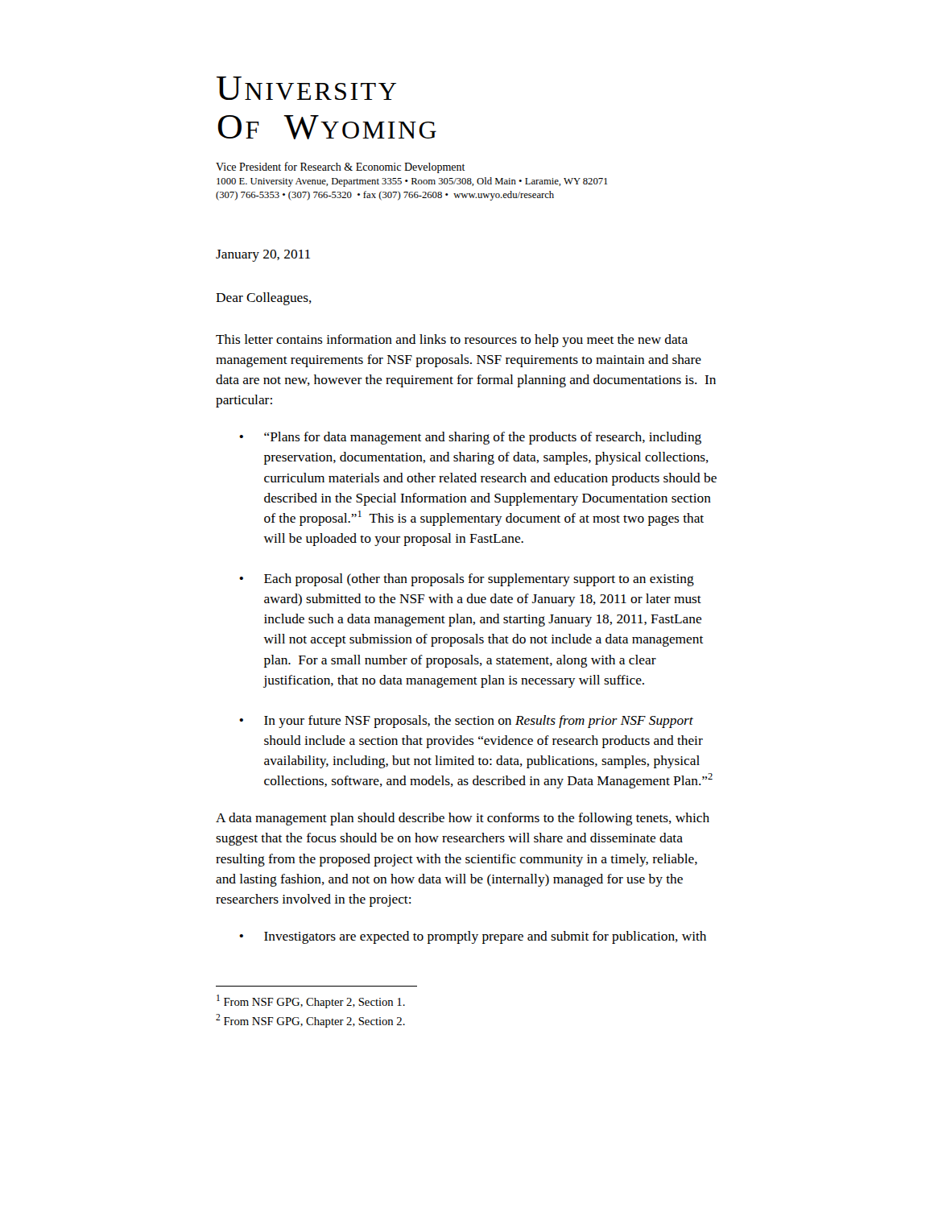UNIVERSITY OF WYOMING
Vice President for Research & Economic Development 1000 E. University Avenue, Department 3355 • Room 305/308, Old Main • Laramie, WY 82071 (307) 766-5353 • (307) 766-5320 • fax (307) 766-2608 • www.uwyo.edu/research
January 20, 2011
Dear Colleagues,
This letter contains information and links to resources to help you meet the new data management requirements for NSF proposals. NSF requirements to maintain and share data are not new, however the requirement for formal planning and documentations is. In particular:
“Plans for data management and sharing of the products of research, including preservation, documentation, and sharing of data, samples, physical collections, curriculum materials and other related research and education products should be described in the Special Information and Supplementary Documentation section of the proposal.”1 This is a supplementary document of at most two pages that will be uploaded to your proposal in FastLane.
Each proposal (other than proposals for supplementary support to an existing award) submitted to the NSF with a due date of January 18, 2011 or later must include such a data management plan, and starting January 18, 2011, FastLane will not accept submission of proposals that do not include a data management plan. For a small number of proposals, a statement, along with a clear justification, that no data management plan is necessary will suffice.
In your future NSF proposals, the section on Results from prior NSF Support should include a section that provides “evidence of research products and their availability, including, but not limited to: data, publications, samples, physical collections, software, and models, as described in any Data Management Plan.”2
A data management plan should describe how it conforms to the following tenets, which suggest that the focus should be on how researchers will share and disseminate data resulting from the proposed project with the scientific community in a timely, reliable, and lasting fashion, and not on how data will be (internally) managed for use by the researchers involved in the project:
Investigators are expected to promptly prepare and submit for publication, with
1 From NSF GPG, Chapter 2, Section 1.
2 From NSF GPG, Chapter 2, Section 2.